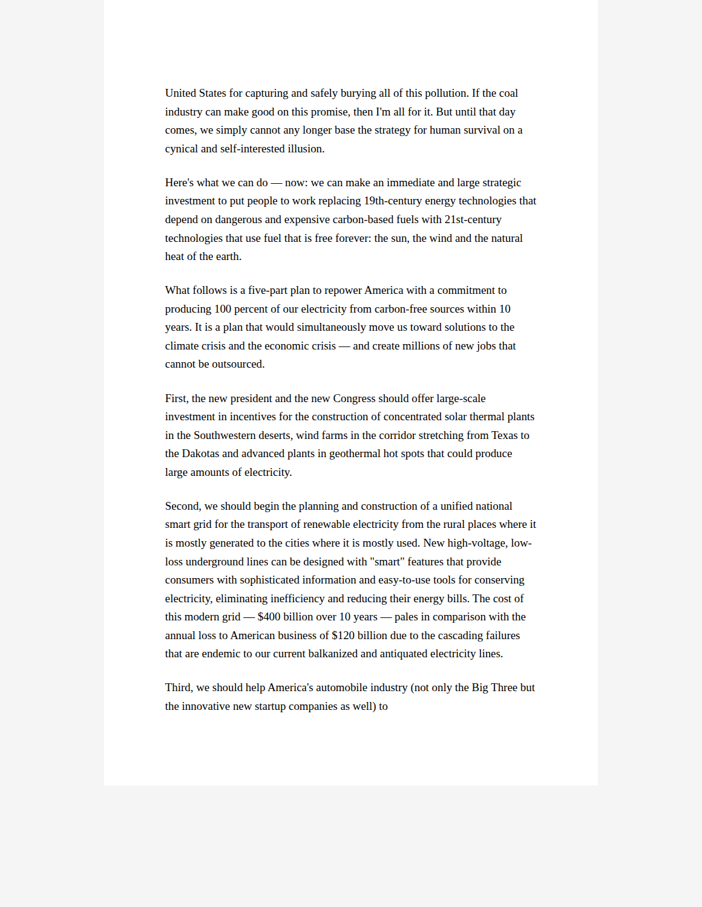United States for capturing and safely burying all of this pollution. If the coal industry can make good on this promise, then I'm all for it. But until that day comes, we simply cannot any longer base the strategy for human survival on a cynical and self-interested illusion.
Here's what we can do — now: we can make an immediate and large strategic investment to put people to work replacing 19th-century energy technologies that depend on dangerous and expensive carbon-based fuels with 21st-century technologies that use fuel that is free forever: the sun, the wind and the natural heat of the earth.
What follows is a five-part plan to repower America with a commitment to producing 100 percent of our electricity from carbon-free sources within 10 years. It is a plan that would simultaneously move us toward solutions to the climate crisis and the economic crisis — and create millions of new jobs that cannot be outsourced.
First, the new president and the new Congress should offer large-scale investment in incentives for the construction of concentrated solar thermal plants in the Southwestern deserts, wind farms in the corridor stretching from Texas to the Dakotas and advanced plants in geothermal hot spots that could produce large amounts of electricity.
Second, we should begin the planning and construction of a unified national smart grid for the transport of renewable electricity from the rural places where it is mostly generated to the cities where it is mostly used. New high-voltage, low-loss underground lines can be designed with "smart" features that provide consumers with sophisticated information and easy-to-use tools for conserving electricity, eliminating inefficiency and reducing their energy bills. The cost of this modern grid — $400 billion over 10 years — pales in comparison with the annual loss to American business of $120 billion due to the cascading failures that are endemic to our current balkanized and antiquated electricity lines.
Third, we should help America's automobile industry (not only the Big Three but the innovative new startup companies as well) to